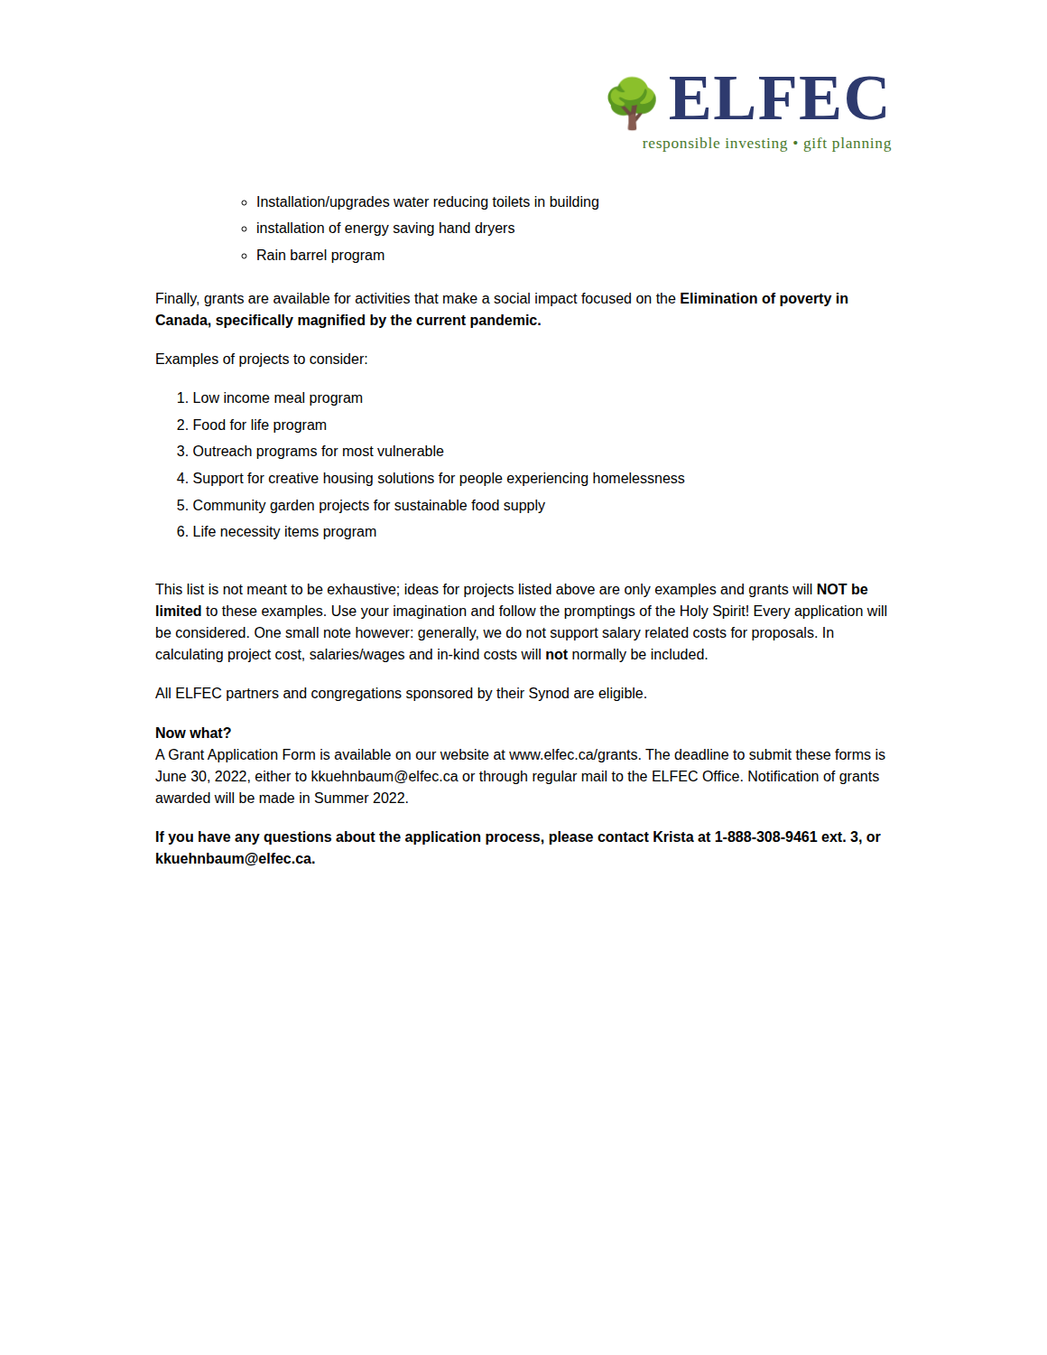🌳ELFEC
responsible investing • gift planning
Installation/upgrades water reducing toilets in building
installation of energy saving hand dryers
Rain barrel program
Finally, grants are available for activities that make a social impact focused on the Elimination of poverty in Canada, specifically magnified by the current pandemic.
Examples of projects to consider:
Low income meal program
Food for life program
Outreach programs for most vulnerable
Support for creative housing solutions for people experiencing homelessness
Community garden projects for sustainable food supply
Life necessity items program
This list is not meant to be exhaustive; ideas for projects listed above are only examples and grants will NOT be limited to these examples. Use your imagination and follow the promptings of the Holy Spirit! Every application will be considered. One small note however: generally, we do not support salary related costs for proposals. In calculating project cost, salaries/wages and in-kind costs will not normally be included.
All ELFEC partners and congregations sponsored by their Synod are eligible.
Now what?
A Grant Application Form is available on our website at www.elfec.ca/grants. The deadline to submit these forms is June 30, 2022, either to kkuehnbaum@elfec.ca or through regular mail to the ELFEC Office. Notification of grants awarded will be made in Summer 2022.
If you have any questions about the application process, please contact Krista at 1-888-308-9461 ext. 3, or kkuehnbaum@elfec.ca.